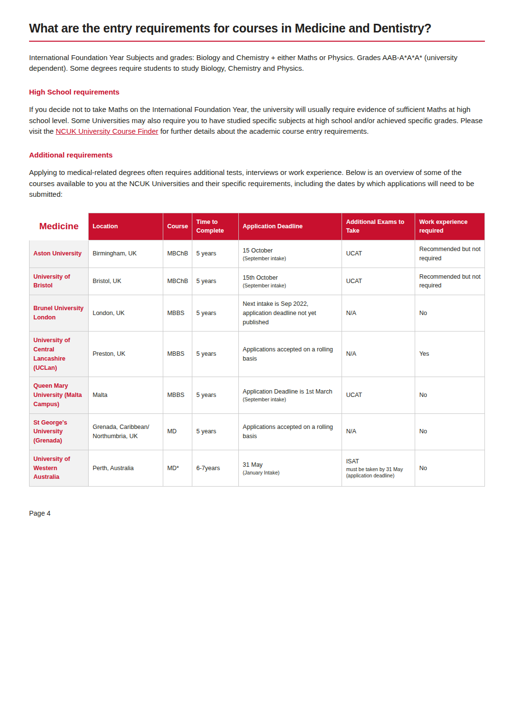What are the entry requirements for courses in Medicine and Dentistry?
International Foundation Year Subjects and grades: Biology and Chemistry + either Maths or Physics. Grades AAB-A*A*A* (university dependent). Some degrees require students to study Biology, Chemistry and Physics.
High School requirements
If you decide not to take Maths on the International Foundation Year, the university will usually require evidence of sufficient Maths at high school level. Some Universities may also require you to have studied specific subjects at high school and/or achieved specific grades. Please visit the NCUK University Course Finder for further details about the academic course entry requirements.
Additional requirements
Applying to medical-related degrees often requires additional tests, interviews or work experience. Below is an overview of some of the courses available to you at the NCUK Universities and their specific requirements, including the dates by which applications will need to be submitted:
| Medicine | Location | Course | Time to Complete | Application Deadline | Additional Exams to Take | Work experience required |
| --- | --- | --- | --- | --- | --- | --- |
| Aston University | Birmingham, UK | MBChB | 5 years | 15 October (September intake) | UCAT | Recommended but not required |
| University of Bristol | Bristol, UK | MBChB | 5 years | 15th October (September intake) | UCAT | Recommended but not required |
| Brunel University London | London, UK | MBBS | 5 years | Next intake is Sep 2022, application deadline not yet published | N/A | No |
| University of Central Lancashire (UCLan) | Preston, UK | MBBS | 5 years | Applications accepted on a rolling basis | N/A | Yes |
| Queen Mary University (Malta Campus) | Malta | MBBS | 5 years | Application Deadline is 1st March (September intake) | UCAT | No |
| St George's University (Grenada) | Grenada, Caribbean/ Northumbria, UK | MD | 5 years | Applications accepted on a rolling basis | N/A | No |
| University of Western Australia | Perth, Australia | MD* | 6-7years | 31 May (January Intake) | ISAT must be taken by 31 May (application deadline) | No |
Page 4